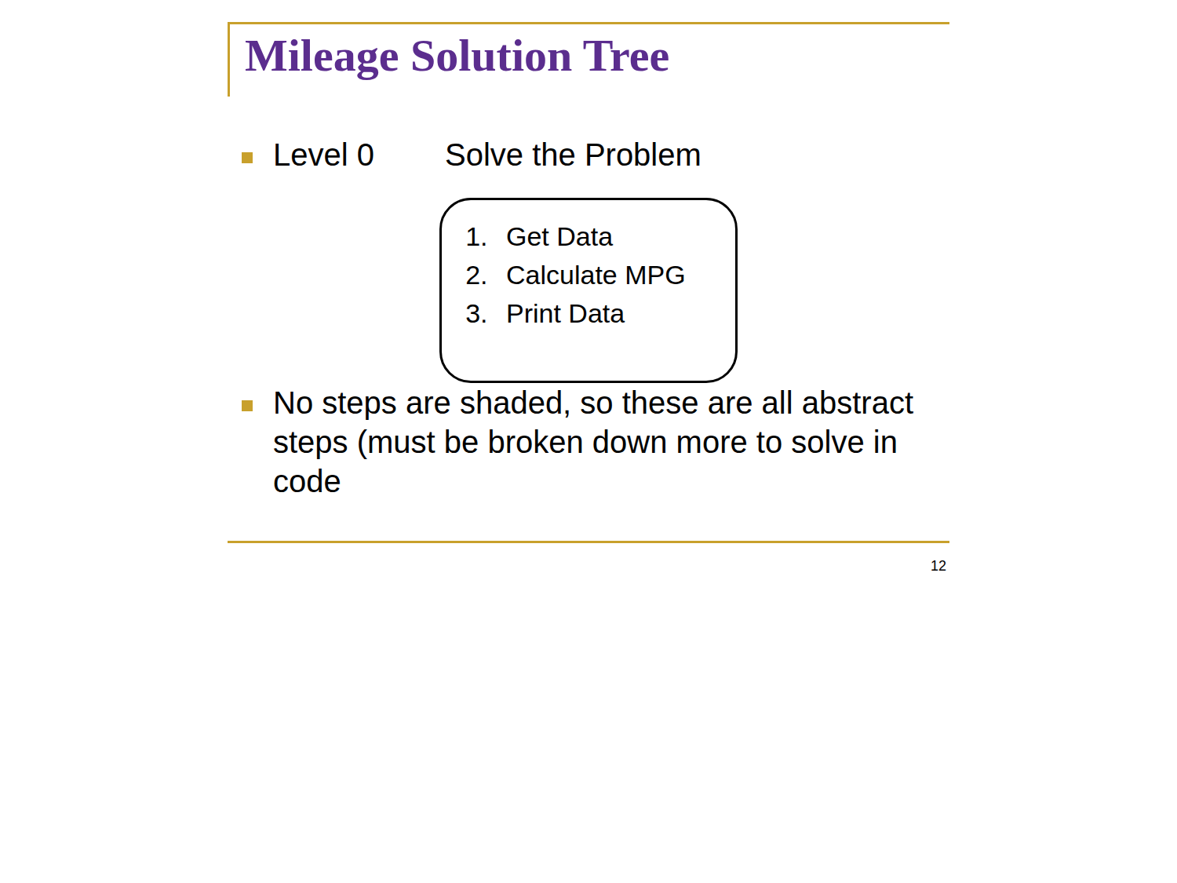Mileage Solution Tree
Level 0 Solve the Problem
Get Data
Calculate MPG
Print Data
No steps are shaded, so these are all abstract steps (must be broken down more to solve in code
12